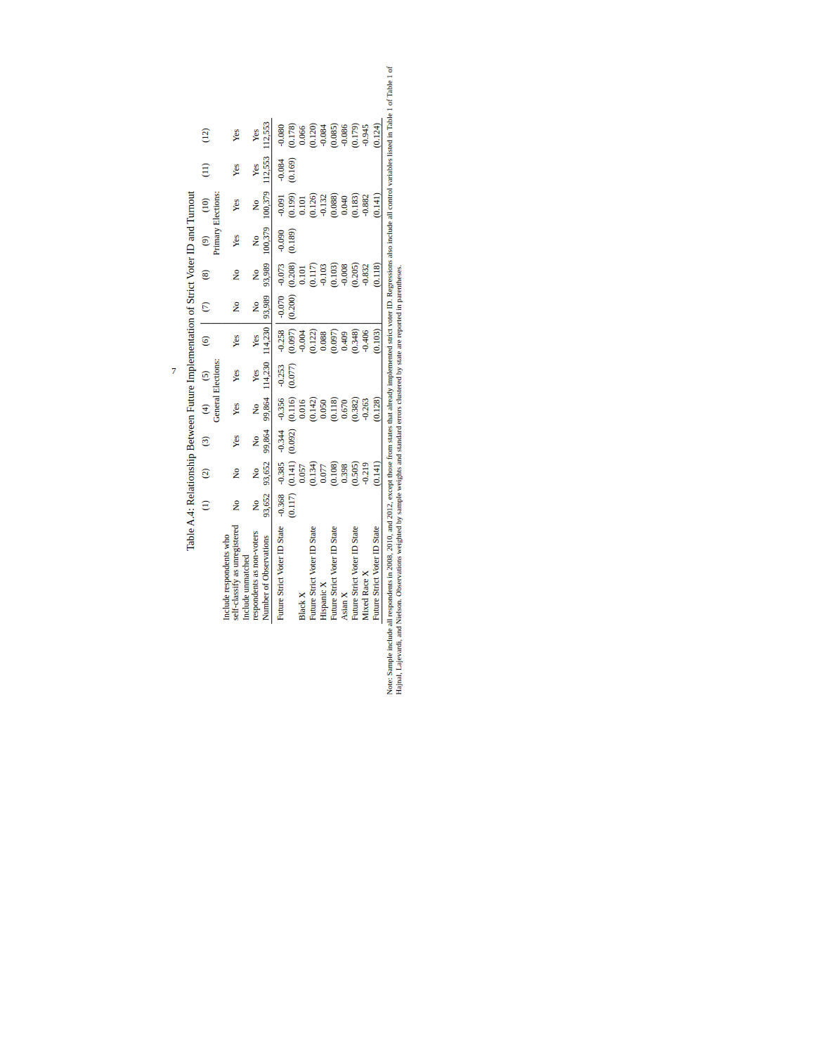7
Table A.4: Relationship Between Future Implementation of Strict Voter ID and Turnout
| | (1) | (2) | (3) | (4) | (5) | (6) | (7) | (8) | (9) | (10) | (11) | (12) |
| | | | General Elections: | | | Primary Elections: | | |
| Include respondents who self-classify as unregistered | No | No | Yes | Yes | Yes | Yes | No | No | Yes | Yes | Yes | Yes |
| Include unmatched respondents as non-voters | No | No | No | No | Yes | Yes | No | No | No | No | Yes | Yes |
| Number of Observations | 93,652 | 93,652 | 99,864 | 99,864 | 114,230 | 114,230 | 93,989 | 93,989 | 100,379 | 100,379 | 112,553 | 112,553 |
| Future Strict Voter ID State | -0.368 | -0.385 | -0.344 | -0.356 | -0.253 | -0.258 | -0.070 | -0.073 | -0.090 | -0.091 | -0.084 | -0.080 |
| | (0.117) | (0.141) | (0.092) | (0.116) | (0.077) | (0.097) | (0.200) | (0.208) | (0.189) | (0.199) | (0.169) | (0.178) |
| Black X | | 0.057 | | 0.016 | | -0.004 | | 0.101 | | 0.101 | | 0.066 |
| Future Strict Voter ID State | | (0.134) | | (0.142) | | (0.122) | | (0.117) | | (0.126) | | (0.120) |
| Hispanic X | | 0.077 | | 0.050 | | 0.088 | | -0.103 | | -0.132 | | -0.084 |
| Future Strict Voter ID State | | (0.108) | | (0.118) | | (0.097) | | (0.103) | | (0.088) | | (0.085) |
| Asian X | | 0.398 | | 0.670 | | 0.409 | | -0.008 | | 0.040 | | -0.086 |
| Future Strict Voter ID State | | (0.505) | | (0.382) | | (0.348) | | (0.205) | | (0.183) | | (0.179) |
| Mixed Race X | | -0.219 | | -0.263 | | -0.406 | | -0.832 | | -0.882 | | -0.945 |
| Future Strict Voter ID State | | (0.141) | | (0.128) | | (0.103) | | (0.118) | | (0.141) | | (0.124) |
Note: Sample include all respondents in 2008, 2010, and 2012, except those from states that already implemented strict voter ID. Regressions also include all control variables listed in Table 1 of Table 1 of Hajnal, Lajevardi, and Nielson. Observations weighted by sample weights and standard errors clustered by state are reported in parentheses.